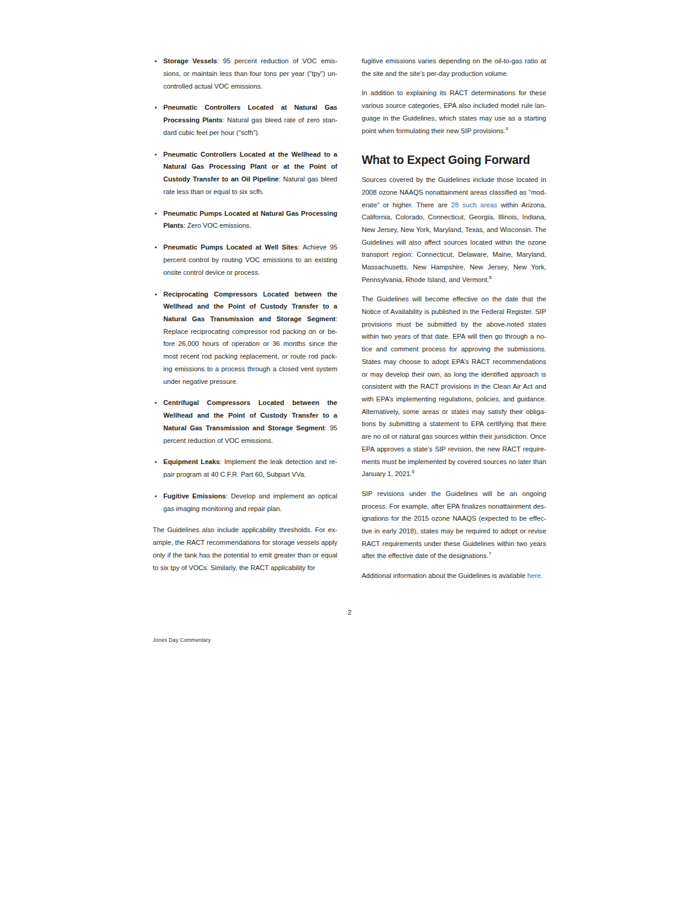Storage Vessels: 95 percent reduction of VOC emissions, or maintain less than four tons per year (“tpy”) uncontrolled actual VOC emissions.
Pneumatic Controllers Located at Natural Gas Processing Plants: Natural gas bleed rate of zero standard cubic feet per hour (“scfh”).
Pneumatic Controllers Located at the Wellhead to a Natural Gas Processing Plant or at the Point of Custody Transfer to an Oil Pipeline: Natural gas bleed rate less than or equal to six scfh.
Pneumatic Pumps Located at Natural Gas Processing Plants: Zero VOC emissions.
Pneumatic Pumps Located at Well Sites: Achieve 95 percent control by routing VOC emissions to an existing onsite control device or process.
Reciprocating Compressors Located between the Wellhead and the Point of Custody Transfer to a Natural Gas Transmission and Storage Segment: Replace reciprocating compressor rod packing on or before 26,000 hours of operation or 36 months since the most recent rod packing replacement, or route rod packing emissions to a process through a closed vent system under negative pressure.
Centrifugal Compressors Located between the Wellhead and the Point of Custody Transfer to a Natural Gas Transmission and Storage Segment: 95 percent reduction of VOC emissions.
Equipment Leaks: Implement the leak detection and repair program at 40 C.F.R. Part 60, Subpart VVa.
Fugitive Emissions: Develop and implement an optical gas imaging monitoring and repair plan.
The Guidelines also include applicability thresholds. For example, the RACT recommendations for storage vessels apply only if the tank has the potential to emit greater than or equal to six tpy of VOCs. Similarly, the RACT applicability for
fugitive emissions varies depending on the oil-to-gas ratio at the site and the site’s per-day production volume.
In addition to explaining its RACT determinations for these various source categories, EPA also included model rule language in the Guidelines, which states may use as a starting point when formulating their new SIP provisions.4
What to Expect Going Forward
Sources covered by the Guidelines include those located in 2008 ozone NAAQS nonattainment areas classified as “moderate” or higher. There are 28 such areas within Arizona, California, Colorado, Connecticut, Georgia, Illinois, Indiana, New Jersey, New York, Maryland, Texas, and Wisconsin. The Guidelines will also affect sources located within the ozone transport region: Connecticut, Delaware, Maine, Maryland, Massachusetts, New Hampshire, New Jersey, New York, Pennsylvania, Rhode Island, and Vermont.5
The Guidelines will become effective on the date that the Notice of Availability is published in the Federal Register. SIP provisions must be submitted by the above-noted states within two years of that date. EPA will then go through a notice and comment process for approving the submissions. States may choose to adopt EPA’s RACT recommendations or may develop their own, as long the identified approach is consistent with the RACT provisions in the Clean Air Act and with EPA’s implementing regulations, policies, and guidance. Alternatively, some areas or states may satisfy their obligations by submitting a statement to EPA certifying that there are no oil or natural gas sources within their jurisdiction. Once EPA approves a state’s SIP revision, the new RACT requirements must be implemented by covered sources no later than January 1, 2021.6
SIP revisions under the Guidelines will be an ongoing process. For example, after EPA finalizes nonattainment designations for the 2015 ozone NAAQS (expected to be effective in early 2018), states may be required to adopt or revise RACT requirements under these Guidelines within two years after the effective date of the designations.7
Additional information about the Guidelines is available here.
2
Jones Day Commentary